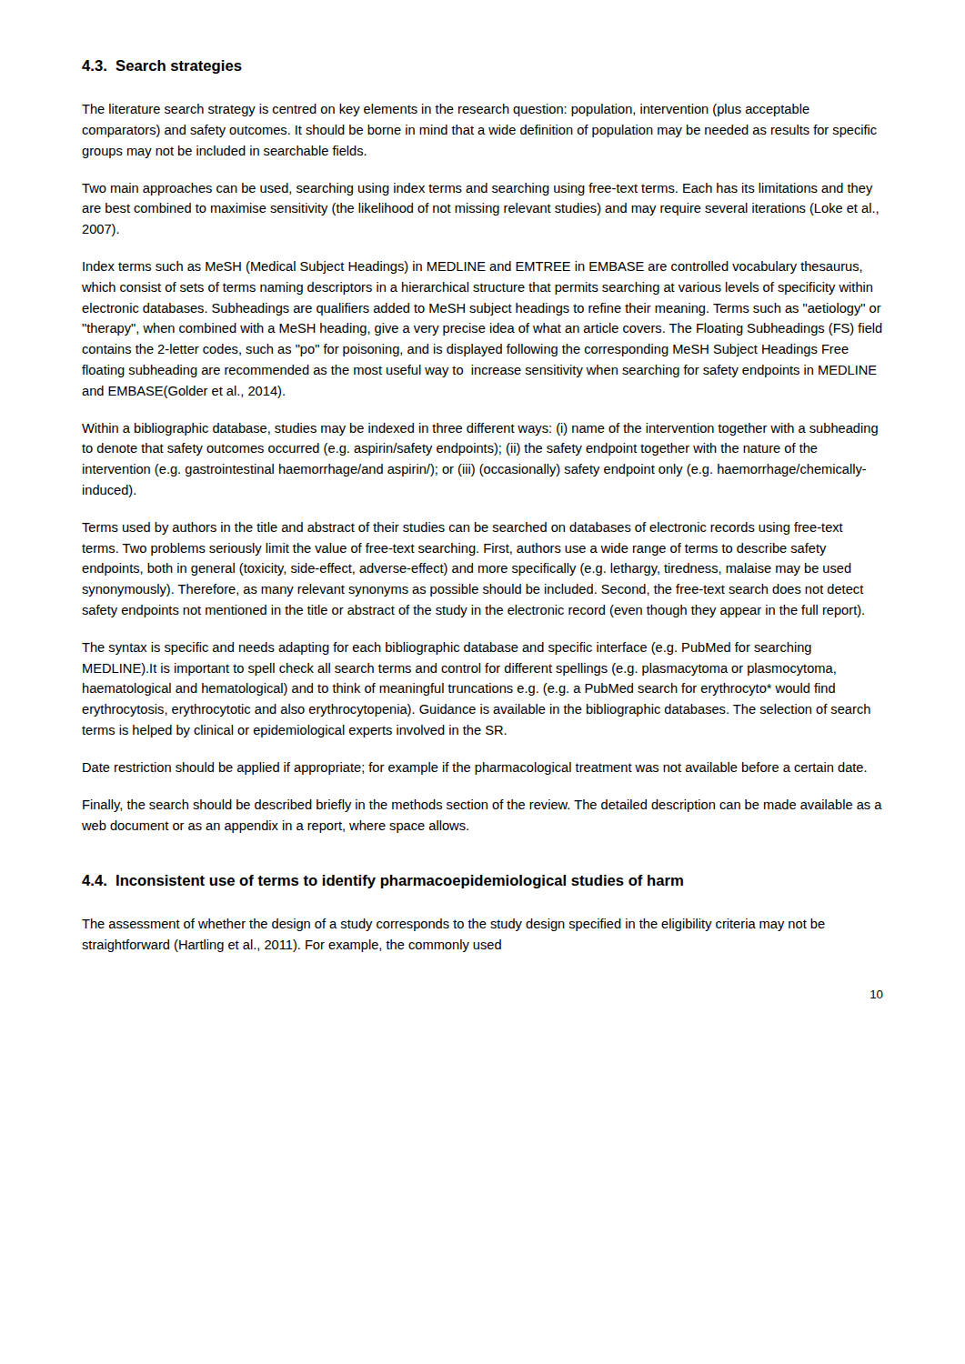4.3. Search strategies
The literature search strategy is centred on key elements in the research question: population, intervention (plus acceptable comparators) and safety outcomes. It should be borne in mind that a wide definition of population may be needed as results for specific groups may not be included in searchable fields.
Two main approaches can be used, searching using index terms and searching using free-text terms. Each has its limitations and they are best combined to maximise sensitivity (the likelihood of not missing relevant studies) and may require several iterations (Loke et al., 2007).
Index terms such as MeSH (Medical Subject Headings) in MEDLINE and EMTREE in EMBASE are controlled vocabulary thesaurus, which consist of sets of terms naming descriptors in a hierarchical structure that permits searching at various levels of specificity within electronic databases. Subheadings are qualifiers added to MeSH subject headings to refine their meaning. Terms such as "aetiology" or "therapy", when combined with a MeSH heading, give a very precise idea of what an article covers. The Floating Subheadings (FS) field contains the 2-letter codes, such as "po" for poisoning, and is displayed following the corresponding MeSH Subject Headings Free floating subheading are recommended as the most useful way to increase sensitivity when searching for safety endpoints in MEDLINE and EMBASE(Golder et al., 2014).
Within a bibliographic database, studies may be indexed in three different ways: (i) name of the intervention together with a subheading to denote that safety outcomes occurred (e.g. aspirin/safety endpoints); (ii) the safety endpoint together with the nature of the intervention (e.g. gastrointestinal haemorrhage/and aspirin/); or (iii) (occasionally) safety endpoint only (e.g. haemorrhage/chemically-induced).
Terms used by authors in the title and abstract of their studies can be searched on databases of electronic records using free-text terms. Two problems seriously limit the value of free-text searching. First, authors use a wide range of terms to describe safety endpoints, both in general (toxicity, side-effect, adverse-effect) and more specifically (e.g. lethargy, tiredness, malaise may be used synonymously). Therefore, as many relevant synonyms as possible should be included. Second, the free-text search does not detect safety endpoints not mentioned in the title or abstract of the study in the electronic record (even though they appear in the full report).
The syntax is specific and needs adapting for each bibliographic database and specific interface (e.g. PubMed for searching MEDLINE).It is important to spell check all search terms and control for different spellings (e.g. plasmacytoma or plasmocytoma, haematological and hematological) and to think of meaningful truncations e.g. (e.g. a PubMed search for erythrocyto* would find erythrocytosis, erythrocytotic and also erythrocytopenia). Guidance is available in the bibliographic databases. The selection of search terms is helped by clinical or epidemiological experts involved in the SR.
Date restriction should be applied if appropriate; for example if the pharmacological treatment was not available before a certain date.
Finally, the search should be described briefly in the methods section of the review. The detailed description can be made available as a web document or as an appendix in a report, where space allows.
4.4. Inconsistent use of terms to identify pharmacoepidemiological studies of harm
The assessment of whether the design of a study corresponds to the study design specified in the eligibility criteria may not be straightforward (Hartling et al., 2011). For example, the commonly used
10